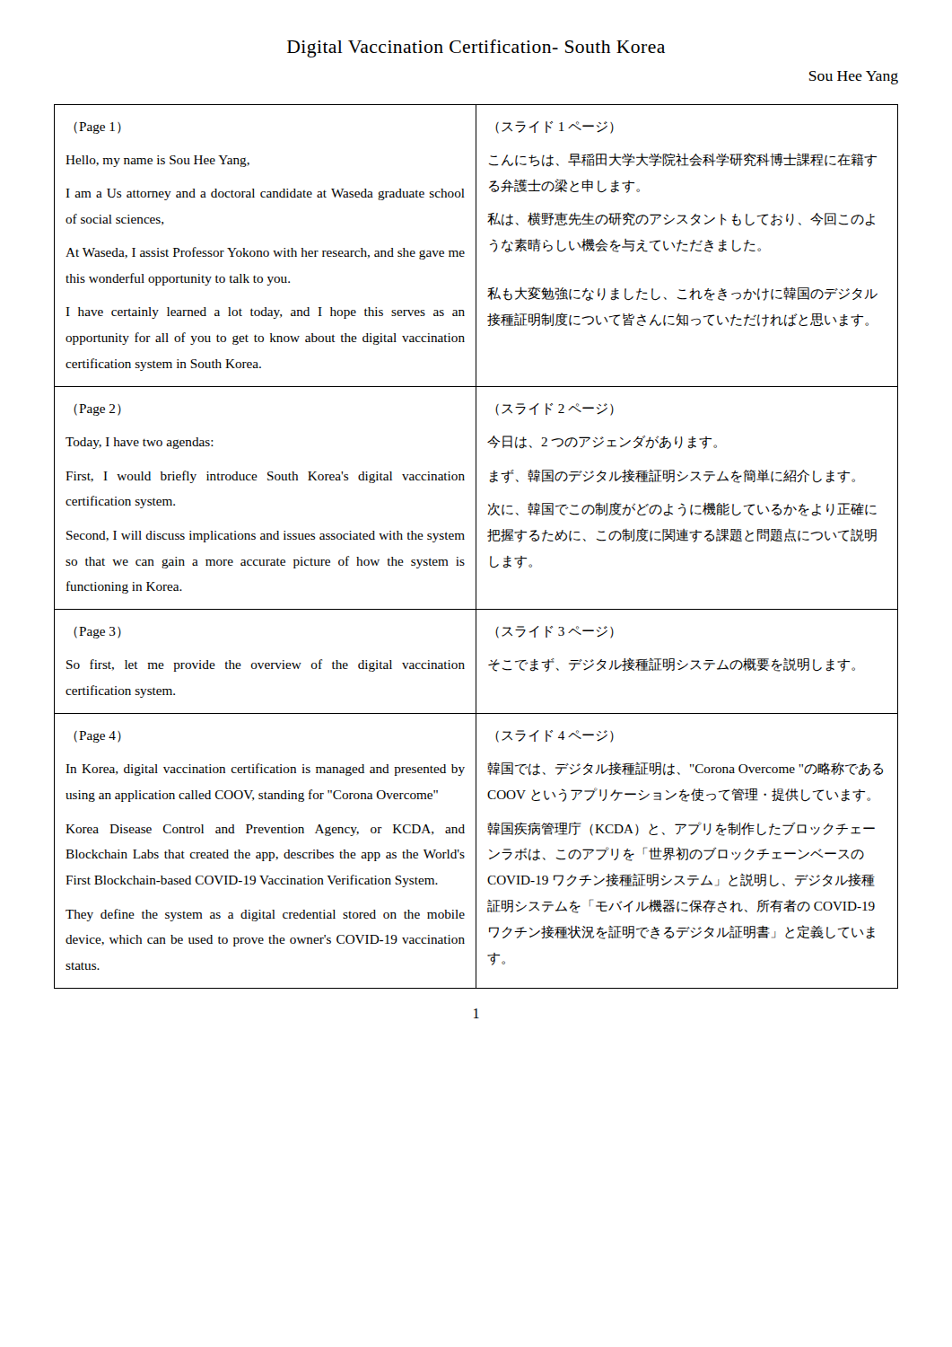Digital Vaccination Certification- South Korea
Sou Hee Yang
| （Page 1） Hello, my name is Sou Hee Yang, I am a Us attorney and a doctoral candidate at Waseda graduate school of social sciences, At Waseda, I assist Professor Yokono with her research, and she gave me this wonderful opportunity to talk to you. I have certainly learned a lot today, and I hope this serves as an opportunity for all of you to get to know about the digital vaccination certification system in South Korea. | （スライド 1 ページ） こんにちは、早稲田大学大学院社会科学研究科博士課程に在籍する弁護士の梁と申します。 私は、横野恵先生の研究のアシスタントもしており、今回このような素晴らしい機会を与えていただきました。 私も大変勉強になりましたし、これをきっかけに韓国のデジタル接種証明制度について皆さんに知っていただければと思います。 |
| （Page 2） Today, I have two agendas: First, I would briefly introduce South Korea's digital vaccination certification system. Second, I will discuss implications and issues associated with the system so that we can gain a more accurate picture of how the system is functioning in Korea. | （スライド 2 ページ） 今日は、2 つのアジェンダがあります。 まず、韓国のデジタル接種証明システムを簡単に紹介します。 次に、韓国でこの制度がどのように機能しているかをより正確に把握するために、この制度に関連する課題と問題点について説明します。 |
| （Page 3） So first, let me provide the overview of the digital vaccination certification system. | （スライド 3 ページ） そこでまず、デジタル接種証明システムの概要を説明します。 |
| （Page 4） In Korea, digital vaccination certification is managed and presented by using an application called COOV, standing for "Corona Overcome" Korea Disease Control and Prevention Agency, or KCDA, and Blockchain Labs that created the app, describes the app as the World's First Blockchain-based COVID-19 Vaccination Verification System. They define the system as a digital credential stored on the mobile device, which can be used to prove the owner's COVID-19 vaccination status. | （スライド 4 ページ） 韓国では、デジタル接種証明は、"Corona Overcome "の略称である COOV というアプリケーションを使って管理・提供しています。 韓国疾病管理庁（KCDA）と、アプリを制作したブロックチェーンラボは、このアプリを「世界初のブロックチェーンベースの COVID-19 ワクチン接種証明システム」と説明し、デジタル接種証明システムを「モバイル機器に保存され、所有者の COVID-19 ワクチン接種状況を証明できるデジタル証明書」と定義しています。 |
1